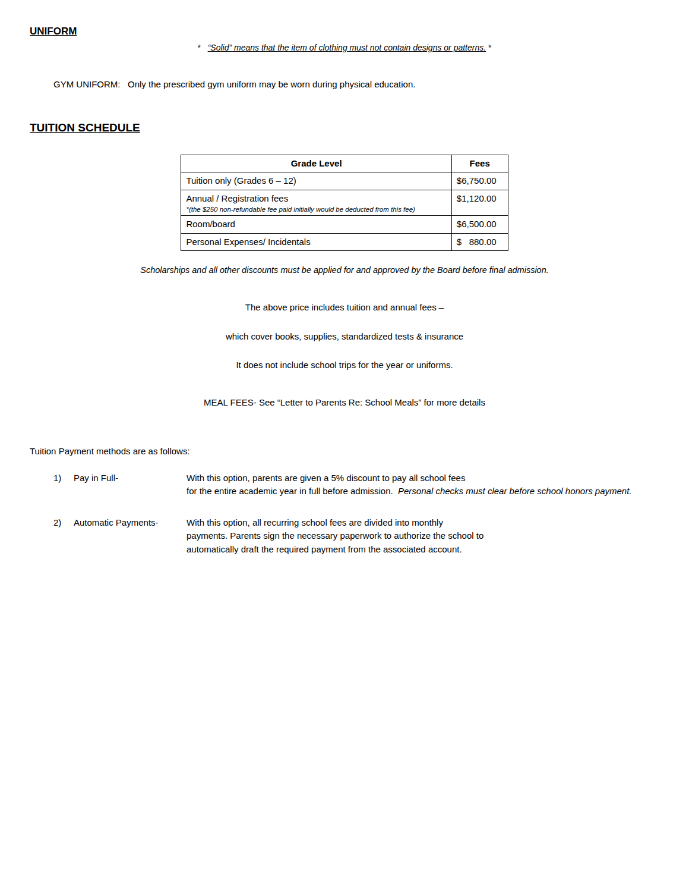UNIFORM
* “Solid” means that the item of clothing must not contain designs or patterns. *
GYM UNIFORM: Only the prescribed gym uniform may be worn during physical education.
TUITION SCHEDULE
| Grade Level | Fees |
| --- | --- |
| Tuition only (Grades 6 – 12) | $6,750.00 |
| Annual / Registration fees *(the $250 non-refundable fee paid initially would be deducted from this fee) | $1,120.00 |
| Room/board | $6,500.00 |
| Personal Expenses/ Incidentals | $ 880.00 |
Scholarships and all other discounts must be applied for and approved by the Board before final admission.
The above price includes tuition and annual fees –
which cover books, supplies, standardized tests & insurance
It does not include school trips for the year or uniforms.
MEAL FEES- See “Letter to Parents Re: School Meals” for more details
Tuition Payment methods are as follows:
1) Pay in Full- With this option, parents are given a 5% discount to pay all school fees
for the entire academic year in full before admission. Personal checks must clear before school honors payment.
2) Automatic Payments- With this option, all recurring school fees are divided into monthly
payments. Parents sign the necessary paperwork to authorize the school to
automatically draft the required payment from the associated account.